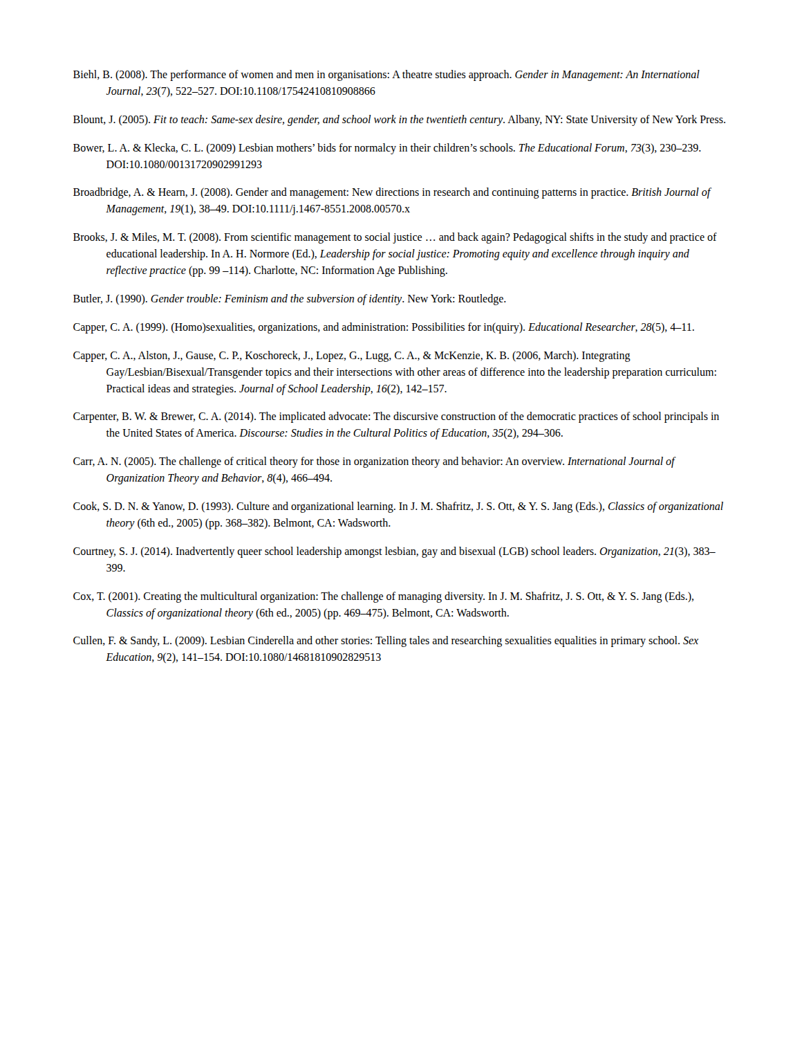Biehl, B. (2008). The performance of women and men in organisations: A theatre studies approach. Gender in Management: An International Journal, 23(7), 522–527. DOI:10.1108/17542410810908866
Blount, J. (2005). Fit to teach: Same-sex desire, gender, and school work in the twentieth century. Albany, NY: State University of New York Press.
Bower, L. A. & Klecka, C. L. (2009) Lesbian mothers’ bids for normalcy in their children’s schools. The Educational Forum, 73(3), 230–239. DOI:10.1080/00131720902991293
Broadbridge, A. & Hearn, J. (2008). Gender and management: New directions in research and continuing patterns in practice. British Journal of Management, 19(1), 38–49. DOI:10.1111/j.1467-8551.2008.00570.x
Brooks, J. & Miles, M. T. (2008). From scientific management to social justice … and back again? Pedagogical shifts in the study and practice of educational leadership. In A. H. Normore (Ed.), Leadership for social justice: Promoting equity and excellence through inquiry and reflective practice (pp. 99 –114). Charlotte, NC: Information Age Publishing.
Butler, J. (1990). Gender trouble: Feminism and the subversion of identity. New York: Routledge.
Capper, C. A. (1999). (Homo)sexualities, organizations, and administration: Possibilities for in(quiry). Educational Researcher, 28(5), 4–11.
Capper, C. A., Alston, J., Gause, C. P., Koschoreck, J., Lopez, G., Lugg, C. A., & McKenzie, K. B. (2006, March). Integrating Gay/Lesbian/Bisexual/Transgender topics and their intersections with other areas of difference into the leadership preparation curriculum: Practical ideas and strategies. Journal of School Leadership, 16(2), 142–157.
Carpenter, B. W. & Brewer, C. A. (2014). The implicated advocate: The discursive construction of the democratic practices of school principals in the United States of America. Discourse: Studies in the Cultural Politics of Education, 35(2), 294–306.
Carr, A. N. (2005). The challenge of critical theory for those in organization theory and behavior: An overview. International Journal of Organization Theory and Behavior, 8(4), 466–494.
Cook, S. D. N. & Yanow, D. (1993). Culture and organizational learning. In J. M. Shafritz, J. S. Ott, & Y. S. Jang (Eds.), Classics of organizational theory (6th ed., 2005) (pp. 368–382). Belmont, CA: Wadsworth.
Courtney, S. J. (2014). Inadvertently queer school leadership amongst lesbian, gay and bisexual (LGB) school leaders. Organization, 21(3), 383–399.
Cox, T. (2001). Creating the multicultural organization: The challenge of managing diversity. In J. M. Shafritz, J. S. Ott, & Y. S. Jang (Eds.), Classics of organizational theory (6th ed., 2005) (pp. 469–475). Belmont, CA: Wadsworth.
Cullen, F. & Sandy, L. (2009). Lesbian Cinderella and other stories: Telling tales and researching sexualities equalities in primary school. Sex Education, 9(2), 141–154. DOI:10.1080/14681810902829513